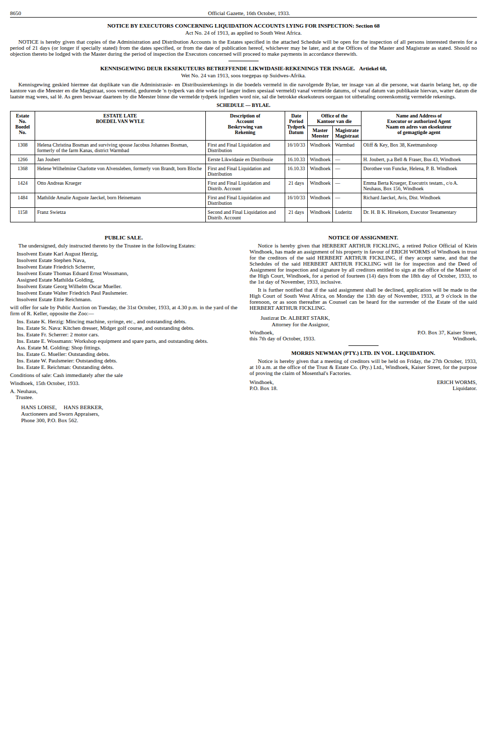8650 Official Gazette, 16th October, 1933.
NOTICE BY EXECUTORS CONCERNING LIQUIDATION ACCOUNTS LYING FOR INSPECTION: Section 68
Act No. 24 of 1913, as applied to South West Africa.
NOTICE is hereby given that copies of the Administration and Distribution Accounts in the Estates specified in the attached Schedule will be open for the inspection of all persons interested therein for a period of 21 days (or longer if specially stated) from the dates specified, or from the date of publication hereof, whichever may be later, and at the Offices of the Master and Magistrate as stated. Should no objection thereto be lodged with the Master during the period of inspection the Executors concerned will proceed to make payments in accordance therewith.
KENNISGEWING DEUR EKSEKUTEURS BETREFFENDE LIKWIDASIE-REKENINGS TER INSAGE. Artiekel 68,
Wet No. 24 van 1913, soos toegepas op Suidwes-Afrika.
Kennisgewing geskied hiermee dat duplikate van die Administrasie- en Distribusierekenings in die boedels vermeld in die navolgende Bylae, ter insage van al die persone, wat daarin belang het, op die kantore van die Meester en die Magistraat, soos vermeld, gedurende 'n tydperk van drie weke (of langer indien spesiaal vermeld) vanaf vermelde datums, of vanaf datum van publikasie hiervan, watter datum die laatste mag wees, sal lê. As geen beswaar daarteen by die Meester binne die vermelde tydperk ingedien word nie, sal die betrokke eksekuteurs oorgaan tot uitbetaling ooreenkomstig vermelde rekenings.
SCHEDULE — BYLAE.
| Estate No. Boedel No. | ESTATE LATE BOEDEL VAN WYLE | Description of Account Beskrywing van Rekening | Date Period Tydperk Datum | Office of the Kantoor van die | Name and Address of Executor or authorized Agent Naam en adres van eksekuteur of gemagtigde agent |
| --- | --- | --- | --- | --- | --- |
| Master Meester | Magistrate Magistraat |
| 1308 | Helena Christina Bosman and surviving spouse Jacobus Johannes Bosman, formerly of the farm Kanas, district Warmbad | First and Final Liquidation and Distribution | 16/10/33 | Windhoek | Warmbad | Oliff & Key, Box 38, Keetmanshoop |
| 1266 | Jan Joubert | Eerste Likwidasie en Distribusie | 16.10.33 | Windhoek | — | H. Joubert, p.a Bell & Fraser, Bus 43, Windhoek |
| 1368 | Helene Wilhelmine Charlotte von Alvensleben, formerly von Brandt, born Bloche | First and Final Liquidation and Distribution | 16.10.33 | Windhoek | — | Dorothee von Funcke, Helena, P. B. Windhoek |
| 1424 | Otto Andreas Krueger | First and Final Liquidation and Distrib. Account | 21 days | Windhoek | — | Emma Berta Krueger, Executrix testam., c/o A. Neuhaus, Box 156, Windhoek |
| 1484 | Mathilde Amalie Auguste Jaeckel, born Heinemann | First and Final Liquidation and Distribution | 16/10/33 | Windhoek | — | Richard Jaeckel, Avis, Dist. Windhoek |
| 1158 | Franz Swietza | Second and Final Liquidation and Distrib. Account | 21 days | Windhoek | Luderitz | Dr. H. B K. Hirsekorn, Executor Testamentary |
PUBLIC SALE.
The undersigned, duly instructed thereto by the Trustee in the following Estates:
Insolvent Estate Karl August Herzig,
Insolvent Estate Stephen Nava,
Insolvent Estate Friedrich Scherrer,
Insolvent Estate Thomas Eduard Ernst Wossmann,
Assigned Estate Mathilda Golding,
Insolvent Estate Georg Wilhelm Oscar Mueller.
Insolvent Estate Walter Friedrich Paul Paulsmeier.
Insolvent Estate Ettie Reichmann.
will offer for sale by Public Auction on Tuesday, the 31st October, 1933, at 4.30 p.m. in the yard of the firm of R. Keller, opposite the Zoo:—
Ins. Estate K. Herzig: Mincing machine, syringe, etc., and outstanding debts.
Ins. Estate St. Nava: Kitchen dresser, Midget golf course, and outstanding debts.
Ins. Estate Fr. Scherrer: 2 motor cars.
Ins. Estate E. Wossmann: Workshop equipment and spare parts, and outstanding debts.
Ass. Estate M. Golding: Shop fittings.
Ins. Estate G. Mueller: Outstanding debts.
Ins. Estate W. Paulsmeier: Outstanding debts.
Ins. Estate E. Reichman: Outstanding debts.
Conditions of sale: Cash immediately after the sale
Windhoek, 15th October, 1933.
A. Neuhaus,
Trustee.
HANS LOHSE, HANS BERKER,
Auctioneers and Sworn Appraisers,
Phone 300, P.O. Box 562.
NOTICE OF ASSIGNMENT.
Notice is hereby given that HERBERT ARTHUR FICKLING, a retired Police Official of Klein Windhoek, has made an assignment of his property in favour of ERICH WORMS of Windhoek in trust for the creditors of the said HERBERT ARTHUR FICKLING, if they accept same, and that the Schedules of the said HERBERT ARTHUR FICKLING will lie for inspection and the Deed of Assignment for inspection and signature by all creditors entitled to sign at the office of the Master of the High Court, Windhoek, for a period of fourteen (14) days from the 18th day of October, 1933, to the 1st day of November, 1933, inclusive.
It is further notified that if the said assignment shall be declined, application will be made to the High Court of South West Africa, on Monday the 13th day of November, 1933, at 9 o'clock in the forenoon, or as soon thereafter as Counsel can be heard for the surrender of the Estate of the said HERBERT ARTHUR FICKLING.
Justizrat Dr. ALBERT STARK,
Attorney for the Assignor,
Windhoek, P.O. Box 37, Kaiser Street,
this 7th day of October, 1933. Windhoek.
MORRIS NEWMAN (PTY.) LTD. IN VOL. LIQUIDATION.
Notice is hereby given that a meeting of creditors will be held on Friday, the 27th October, 1933, at 10 a.m. at the office of the Trust & Estate Co. (Pty.) Ltd., Windhoek, Kaiser Street, for the purpose of proving the claim of Mosenthal's Factories.
Windhoek, ERICH WORMS,
P.O. Box 18. Liquidator.